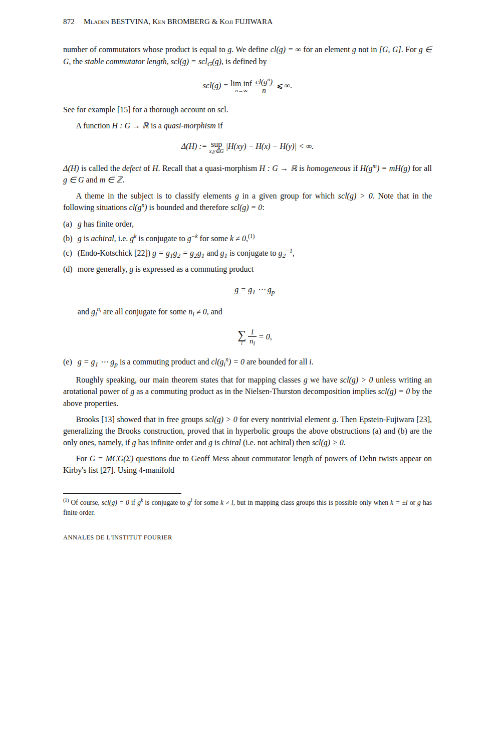872 Mladen BESTVINA, Ken BROMBERG & Koji FUJIWARA
number of commutators whose product is equal to g. We define cl(g) = ∞ for an element g not in [G, G]. For g ∈ G, the stable commutator length, scl(g) = sclG(g), is defined by
scl(g) = lim inf n→∞ cl(gn) n ⩽ ∞.
See for example [15] for a thorough account on scl.
A function H : G → ℝ is a quasi-morphism if
Δ(H) := sup x,y∈G |H(xy) − H(x) − H(y)| < ∞.
Δ(H) is called the defect of H. Recall that a quasi-morphism H : G → ℝ is homogeneous if H(gm) = mH(g) for all g ∈ G and m ∈ ℤ.
A theme in the subject is to classify elements g in a given group for which scl(g) > 0. Note that in the following situations cl(gn) is bounded and therefore scl(g) = 0:
(a) g has finite order,
(b) g is achiral, i.e. gk is conjugate to g−k for some k ≠ 0,(1)
(c) (Endo-Kotschick [22]) g = g1g2 = g2g1 and g1 is conjugate to g2−1,
(d) more generally, g is expressed as a commuting product
g = g1 ⋯ gp
and gini are all conjugate for some ni ≠ 0, and
∑i 1 ni = 0,
(e) g = g1 ⋯ gp is a commuting product and cl(gin) = 0 are bounded for all i.
Roughly speaking, our main theorem states that for mapping classes g we have scl(g) > 0 unless writing an arotational power of g as a commuting product as in the Nielsen-Thurston decomposition implies scl(g) = 0 by the above properties.
Brooks [13] showed that in free groups scl(g) > 0 for every nontrivial element g. Then Epstein-Fujiwara [23], generalizing the Brooks construction, proved that in hyperbolic groups the above obstructions (a) and (b) are the only ones, namely, if g has infinite order and g is chiral (i.e. not achiral) then scl(g) > 0.
For G = MCG(Σ) questions due to Geoff Mess about commutator length of powers of Dehn twists appear on Kirby's list [27]. Using 4-manifold
(1) Of course, scl(g) = 0 if gk is conjugate to gl for some k ≠ l, but in mapping class groups this is possible only when k = ±l or g has finite order.
Annales de l'institut Fourier